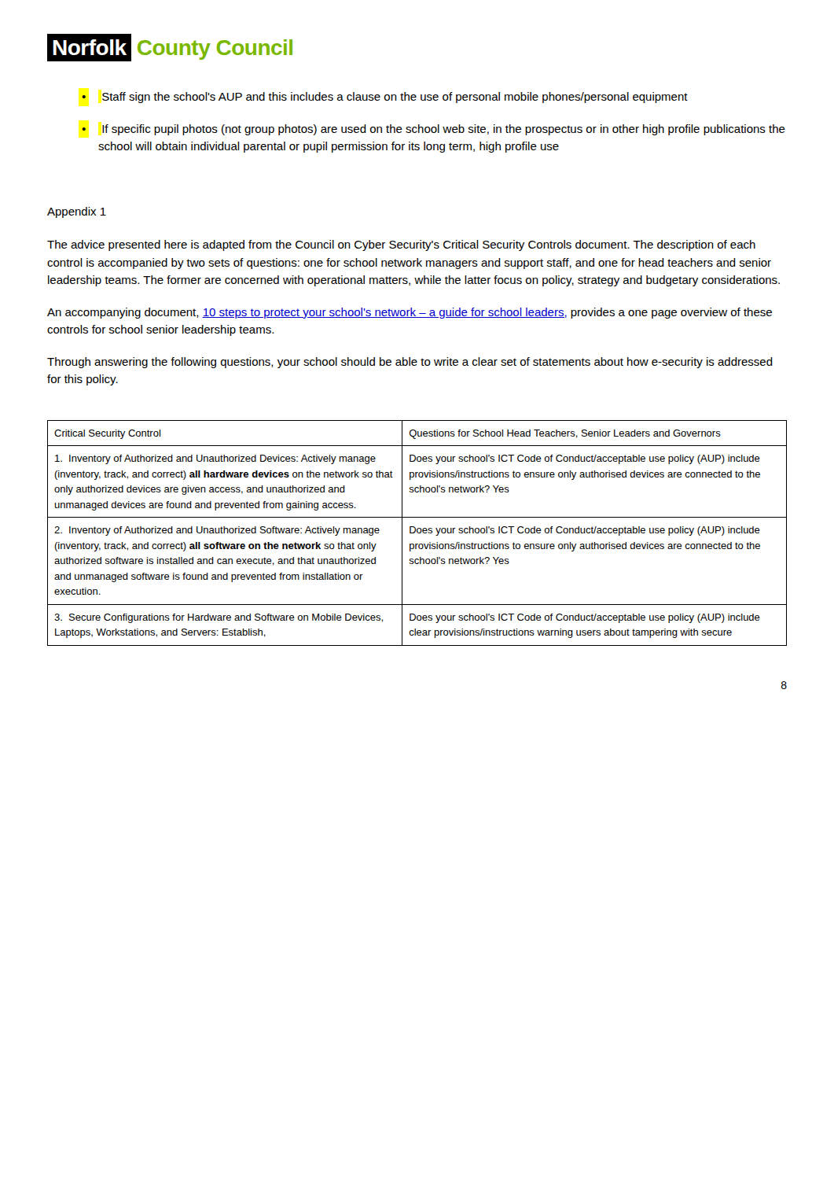Norfolk County Council
Staff sign the school's AUP and this includes a clause on the use of personal mobile phones/personal equipment
If specific pupil photos (not group photos) are used on the school web site, in the prospectus or in other high profile publications the school will obtain individual parental or pupil permission for its long term, high profile use
Appendix 1
The advice presented here is adapted from the Council on Cyber Security's Critical Security Controls document. The description of each control is accompanied by two sets of questions: one for school network managers and support staff, and one for head teachers and senior leadership teams. The former are concerned with operational matters, while the latter focus on policy, strategy and budgetary considerations.
An accompanying document, 10 steps to protect your school's network – a guide for school leaders, provides a one page overview of these controls for school senior leadership teams.
Through answering the following questions, your school should be able to write a clear set of statements about how e-security is addressed for this policy.
| Critical Security Control | Questions for School Head Teachers, Senior Leaders and Governors |
| --- | --- |
| 1. Inventory of Authorized and Unauthorized Devices: Actively manage (inventory, track, and correct) all hardware devices on the network so that only authorized devices are given access, and unauthorized and unmanaged devices are found and prevented from gaining access. | Does your school's ICT Code of Conduct/acceptable use policy (AUP) include provisions/instructions to ensure only authorised devices are connected to the school's network? Yes |
| 2. Inventory of Authorized and Unauthorized Software: Actively manage (inventory, track, and correct) all software on the network so that only authorized software is installed and can execute, and that unauthorized and unmanaged software is found and prevented from installation or execution. | Does your school's ICT Code of Conduct/acceptable use policy (AUP) include provisions/instructions to ensure only authorised devices are connected to the school's network? Yes |
| 3. Secure Configurations for Hardware and Software on Mobile Devices, Laptops, Workstations, and Servers: Establish, | Does your school's ICT Code of Conduct/acceptable use policy (AUP) include clear provisions/instructions warning users about tampering with secure |
8